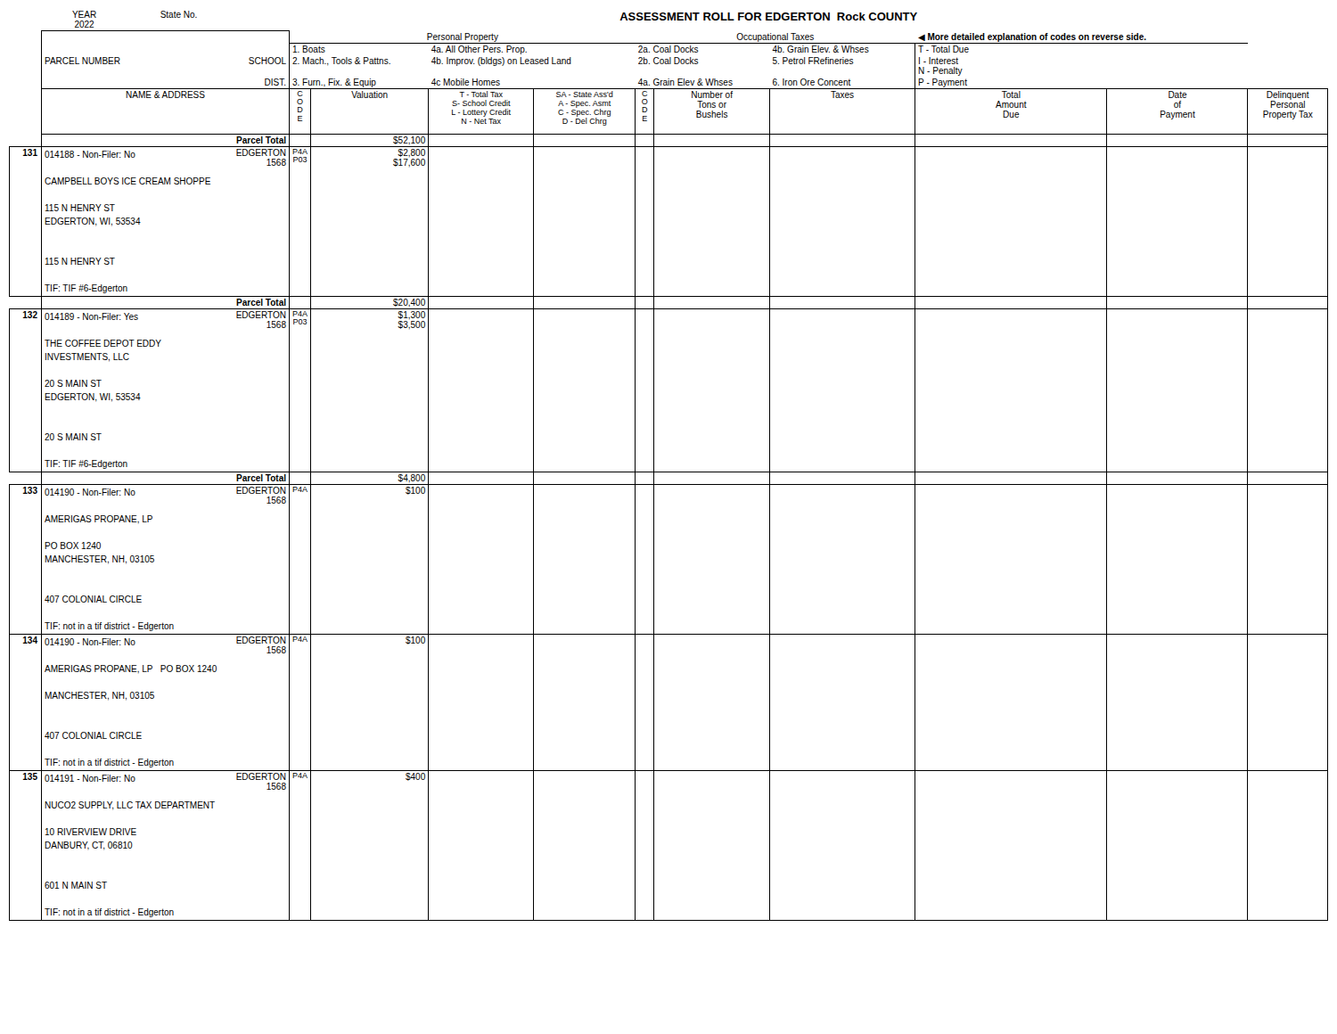| | YEAR 2022 | State No. | | ASSESSMENT ROLL FOR EDGERTON Rock COUNTY |
| | | | | Personal Property | Occupational Taxes | ◀ More detailed explanation of codes on reverse side. |
| | | | | 1. Boats | 4a. All Other Pers. Prop. | 2a. Coal Docks | 4b. Grain Elev. & Whses | T - Total Due | |
| | PARCEL NUMBER | | SCHOOL | 2. Mach., Tools & Pattns. | 4b. Improv. (bldgs) on Leased Land | 2b. Coal Docks | 5. Petrol FRefineries | I - Interest N - Penalty | |
| | | | DIST. | 3. Furn., Fix. & Equip | 4c Mobile Homes | 4a. Grain Elev & Whses | 6. Iron Ore Concent | P - Payment | |
| | NAME & ADDRESS | C O D E | Valuation | T - Total Tax S- School Credit L - Lottery Credit N - Net Tax | SA - State Ass'd A - Spec. Asmt C - Spec. Chrg D - Del Chrg | C O D E | Number of Tons or Bushels | Taxes | Total Amount Due | Date of Payment | Delinquent Personal Property Tax |
| | | Parcel Total | | $52,100 | | | | | | | | |
| 131 | 014188 - Non-Filer: No CAMPBELL BOYS ICE CREAM SHOPPE 115 N HENRY ST EDGERTON, WI, 53534 115 N HENRY ST TIF: TIF #6-Edgerton | EDGERTON 1568 | P4A P03 | $2,800 $17,600 | | | | | | | | |
| | | Parcel Total | | $20,400 | | | | | | | | |
| 132 | 014189 - Non-Filer: Yes THE COFFEE DEPOT EDDY INVESTMENTS, LLC 20 S MAIN ST EDGERTON, WI, 53534 20 S MAIN ST TIF: TIF #6-Edgerton | EDGERTON 1568 | P4A P03 | $1,300 $3,500 | | | | | | | | |
| | | Parcel Total | | $4,800 | | | | | | | | |
| 133 | 014190 - Non-Filer: No AMERIGAS PROPANE, LP PO BOX 1240 MANCHESTER, NH, 03105 407 COLONIAL CIRCLE TIF: not in a tif district - Edgerton | EDGERTON 1568 | P4A | $100 | | | | | | | | |
| 134 | 014190 - Non-Filer: No AMERIGAS PROPANE, LP PO BOX 1240 MANCHESTER, NH, 03105 407 COLONIAL CIRCLE TIF: not in a tif district - Edgerton | EDGERTON 1568 | P4A | $100 | | | | | | | | |
| 135 | 014191 - Non-Filer: No NUCO2 SUPPLY, LLC TAX DEPARTMENT 10 RIVERVIEW DRIVE DANBURY, CT, 06810 601 N MAIN ST TIF: not in a tif district - Edgerton | EDGERTON 1568 | P4A | $400 | | | | | | | | |